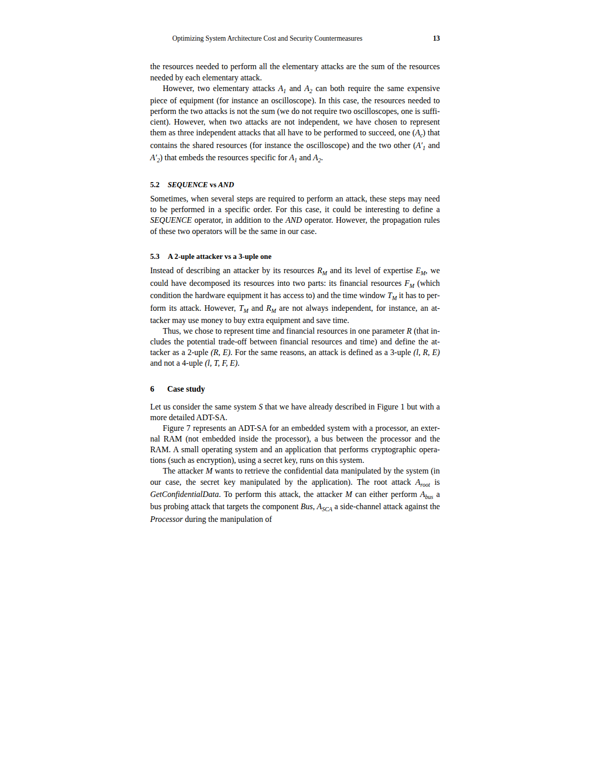Optimizing System Architecture Cost and Security Countermeasures 13
the resources needed to perform all the elementary attacks are the sum of the resources needed by each elementary attack.
However, two elementary attacks A1 and A2 can both require the same expensive piece of equipment (for instance an oscilloscope). In this case, the resources needed to perform the two attacks is not the sum (we do not require two oscilloscopes, one is sufficient). However, when two attacks are not independent, we have chosen to represent them as three independent attacks that all have to be performed to succeed, one (Ac) that contains the shared resources (for instance the oscilloscope) and the two other (A′1 and A′2) that embeds the resources specific for A1 and A2.
5.2 SEQUENCE vs AND
Sometimes, when several steps are required to perform an attack, these steps may need to be performed in a specific order. For this case, it could be interesting to define a SEQUENCE operator, in addition to the AND operator. However, the propagation rules of these two operators will be the same in our case.
5.3 A 2-uple attacker vs a 3-uple one
Instead of describing an attacker by its resources RM and its level of expertise EM, we could have decomposed its resources into two parts: its financial resources FM (which condition the hardware equipment it has access to) and the time window TM it has to perform its attack. However, TM and RM are not always independent, for instance, an attacker may use money to buy extra equipment and save time.
Thus, we chose to represent time and financial resources in one parameter R (that includes the potential trade-off between financial resources and time) and define the attacker as a 2-uple (R, E). For the same reasons, an attack is defined as a 3-uple (l, R, E) and not a 4-uple (l, T, F, E).
6 Case study
Let us consider the same system S that we have already described in Figure 1 but with a more detailed ADT-SA.
Figure 7 represents an ADT-SA for an embedded system with a processor, an external RAM (not embedded inside the processor), a bus between the processor and the RAM. A small operating system and an application that performs cryptographic operations (such as encryption), using a secret key, runs on this system.
The attacker M wants to retrieve the confidential data manipulated by the system (in our case, the secret key manipulated by the application). The root attack Aroot is GetConfidentialData. To perform this attack, the attacker M can either perform Abus a bus probing attack that targets the component Bus, ASCA a side-channel attack against the Processor during the manipulation of